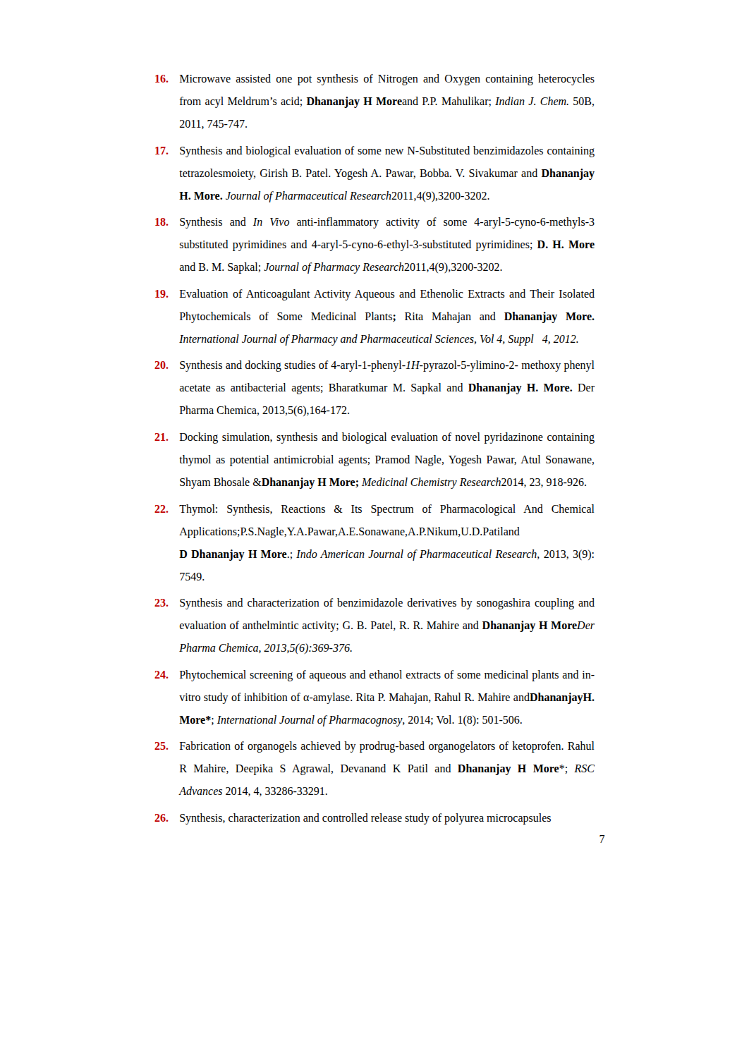Microwave assisted one pot synthesis of Nitrogen and Oxygen containing heterocycles from acyl Meldrum’s acid; Dhananjay H Moreand P.P. Mahulikar; Indian J. Chem. 50B, 2011, 745-747.
Synthesis and biological evaluation of some new N-Substituted benzimidazoles containing tetrazolesmoiety, Girish B. Patel. Yogesh A. Pawar, Bobba. V. Sivakumar and Dhananjay H. More. Journal of Pharmaceutical Research2011,4(9),3200-3202.
Synthesis and In Vivo anti-inflammatory activity of some 4-aryl-5-cyno-6-methyls-3 substituted pyrimidines and 4-aryl-5-cyno-6-ethyl-3-substituted pyrimidines; D. H. More and B. M. Sapkal; Journal of Pharmacy Research2011,4(9),3200-3202.
Evaluation of Anticoagulant Activity Aqueous and Ethenolic Extracts and Their Isolated Phytochemicals of Some Medicinal Plants; Rita Mahajan and Dhananjay More. International Journal of Pharmacy and Pharmaceutical Sciences, Vol 4, Suppl 4, 2012.
Synthesis and docking studies of 4-aryl-1-phenyl-1H-pyrazol-5-ylimino-2- methoxy phenyl acetate as antibacterial agents; Bharatkumar M. Sapkal and Dhananjay H. More. Der Pharma Chemica, 2013,5(6),164-172.
Docking simulation, synthesis and biological evaluation of novel pyridazinone containing thymol as potential antimicrobial agents; Pramod Nagle, Yogesh Pawar, Atul Sonawane, Shyam Bhosale &Dhananjay H More; Medicinal Chemistry Research2014, 23, 918-926.
Thymol: Synthesis, Reactions & Its Spectrum of Pharmacological And Chemical Applications;P.S.Nagle,Y.A.Pawar,A.E.Sonawane,A.P.Nikum,U.D.Patiland D Dhananjay H More.; Indo American Journal of Pharmaceutical Research, 2013, 3(9): 7549.
Synthesis and characterization of benzimidazole derivatives by sonogashira coupling and evaluation of anthelmintic activity; G. B. Patel, R. R. Mahire and Dhananjay H More Der Pharma Chemica, 2013,5(6):369-376.
Phytochemical screening of aqueous and ethanol extracts of some medicinal plants and in-vitro study of inhibition of α-amylase. Rita P. Mahajan, Rahul R. Mahire andDhananjay H. More*; International Journal of Pharmacognosy, 2014; Vol. 1(8): 501-506.
Fabrication of organogels achieved by prodrug-based organogelators of ketoprofen. Rahul R Mahire, Deepika S Agrawal, Devanand K Patil and Dhananjay H More*; RSC Advances 2014, 4, 33286-33291.
Synthesis, characterization and controlled release study of polyurea microcapsules
7